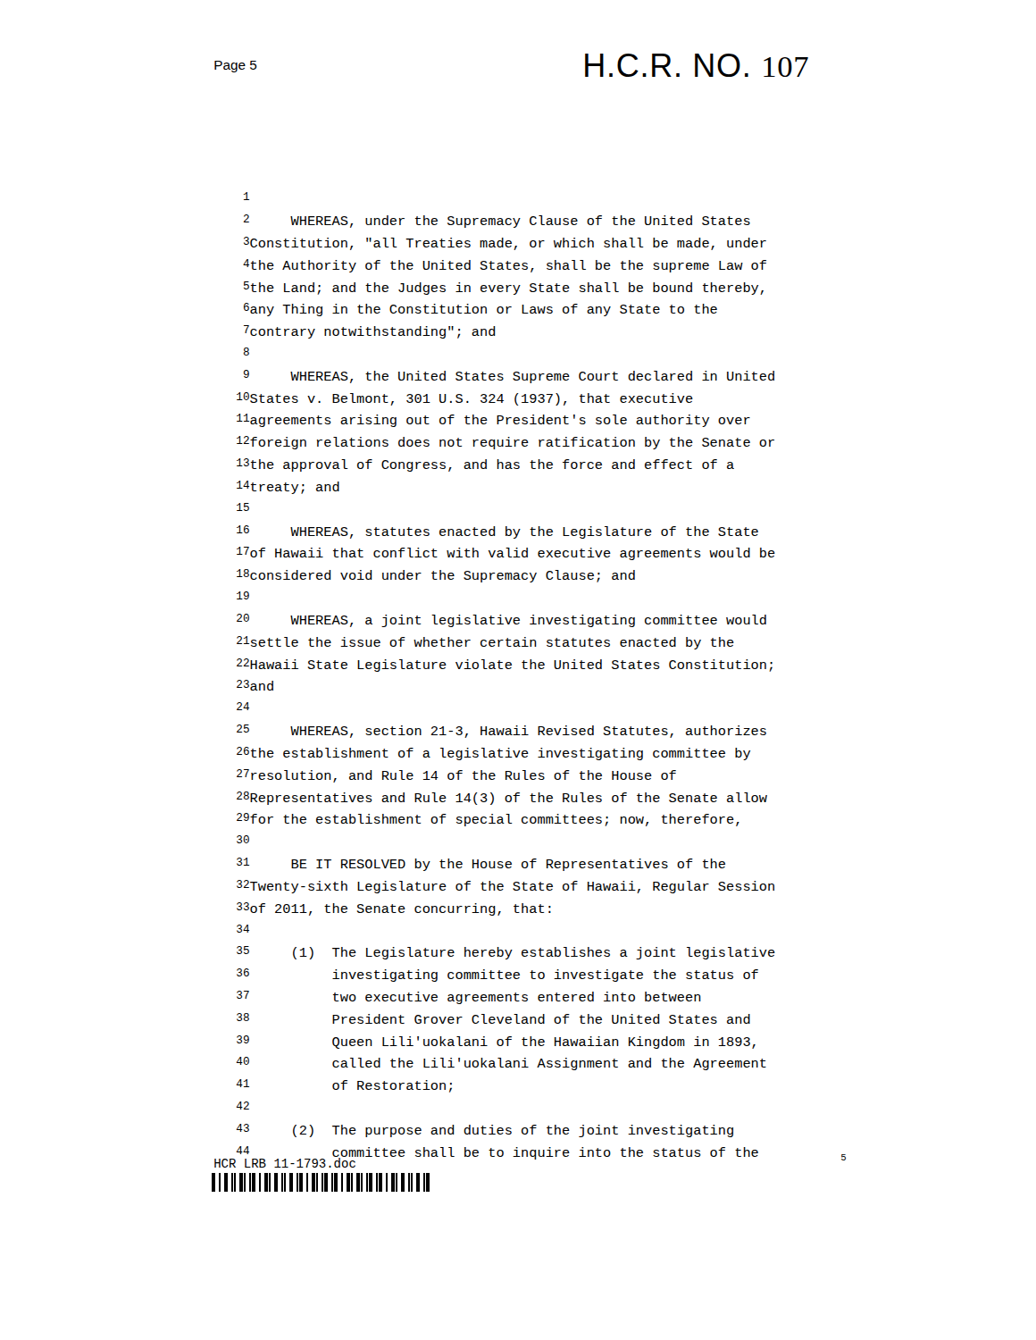Page 5
H.C.R. NO. 107
| 1 | |
| 2 | WHEREAS, under the Supremacy Clause of the United States |
| 3 | Constitution, "all Treaties made, or which shall be made, under |
| 4 | the Authority of the United States, shall be the supreme Law of |
| 5 | the Land; and the Judges in every State shall be bound thereby, |
| 6 | any Thing in the Constitution or Laws of any State to the |
| 7 | contrary notwithstanding"; and |
| 8 | |
| 9 | WHEREAS, the United States Supreme Court declared in United |
| 10 | States v. Belmont, 301 U.S. 324 (1937), that executive |
| 11 | agreements arising out of the President's sole authority over |
| 12 | foreign relations does not require ratification by the Senate or |
| 13 | the approval of Congress, and has the force and effect of a |
| 14 | treaty; and |
| 15 | |
| 16 | WHEREAS, statutes enacted by the Legislature of the State |
| 17 | of Hawaii that conflict with valid executive agreements would be |
| 18 | considered void under the Supremacy Clause; and |
| 19 | |
| 20 | WHEREAS, a joint legislative investigating committee would |
| 21 | settle the issue of whether certain statutes enacted by the |
| 22 | Hawaii State Legislature violate the United States Constitution; |
| 23 | and |
| 24 | |
| 25 | WHEREAS, section 21-3, Hawaii Revised Statutes, authorizes |
| 26 | the establishment of a legislative investigating committee by |
| 27 | resolution, and Rule 14 of the Rules of the House of |
| 28 | Representatives and Rule 14(3) of the Rules of the Senate allow |
| 29 | for the establishment of special committees; now, therefore, |
| 30 | |
| 31 | BE IT RESOLVED by the House of Representatives of the |
| 32 | Twenty-sixth Legislature of the State of Hawaii, Regular Session |
| 33 | of 2011, the Senate concurring, that: |
| 34 | |
| 35 | (1) The Legislature hereby establishes a joint legislative |
| 36 | investigating committee to investigate the status of |
| 37 | two executive agreements entered into between |
| 38 | President Grover Cleveland of the United States and |
| 39 | Queen Lili'uokalani of the Hawaiian Kingdom in 1893, |
| 40 | called the Lili'uokalani Assignment and the Agreement |
| 41 | of Restoration; |
| 42 | |
| 43 | (2) The purpose and duties of the joint investigating |
| 44 | committee shall be to inquire into the status of the |
HCR LRB 11-1793.doc
5